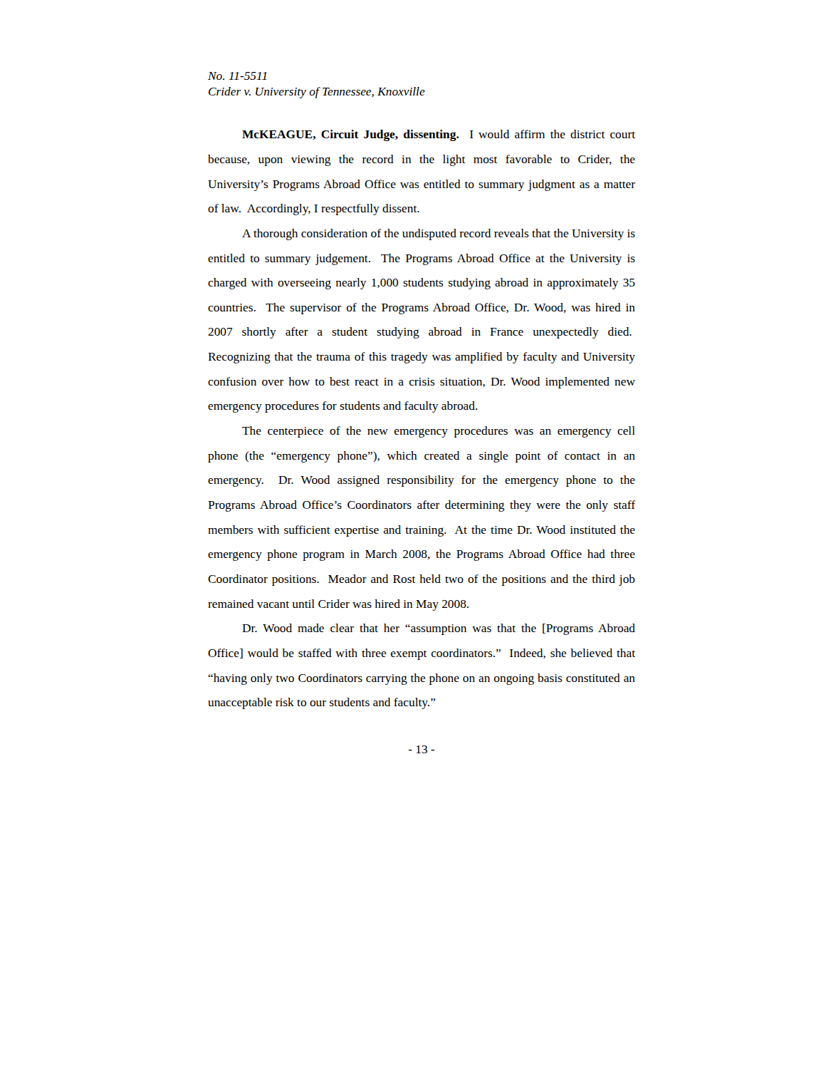No. 11-5511 Crider v. University of Tennessee, Knoxville
McKEAGUE, Circuit Judge, dissenting. I would affirm the district court because, upon viewing the record in the light most favorable to Crider, the University’s Programs Abroad Office was entitled to summary judgment as a matter of law. Accordingly, I respectfully dissent.
A thorough consideration of the undisputed record reveals that the University is entitled to summary judgement. The Programs Abroad Office at the University is charged with overseeing nearly 1,000 students studying abroad in approximately 35 countries. The supervisor of the Programs Abroad Office, Dr. Wood, was hired in 2007 shortly after a student studying abroad in France unexpectedly died. Recognizing that the trauma of this tragedy was amplified by faculty and University confusion over how to best react in a crisis situation, Dr. Wood implemented new emergency procedures for students and faculty abroad.
The centerpiece of the new emergency procedures was an emergency cell phone (the “emergency phone”), which created a single point of contact in an emergency. Dr. Wood assigned responsibility for the emergency phone to the Programs Abroad Office’s Coordinators after determining they were the only staff members with sufficient expertise and training. At the time Dr. Wood instituted the emergency phone program in March 2008, the Programs Abroad Office had three Coordinator positions. Meador and Rost held two of the positions and the third job remained vacant until Crider was hired in May 2008.
Dr. Wood made clear that her “assumption was that the [Programs Abroad Office] would be staffed with three exempt coordinators.” Indeed, she believed that “having only two Coordinators carrying the phone on an ongoing basis constituted an unacceptable risk to our students and faculty.”
- 13 -